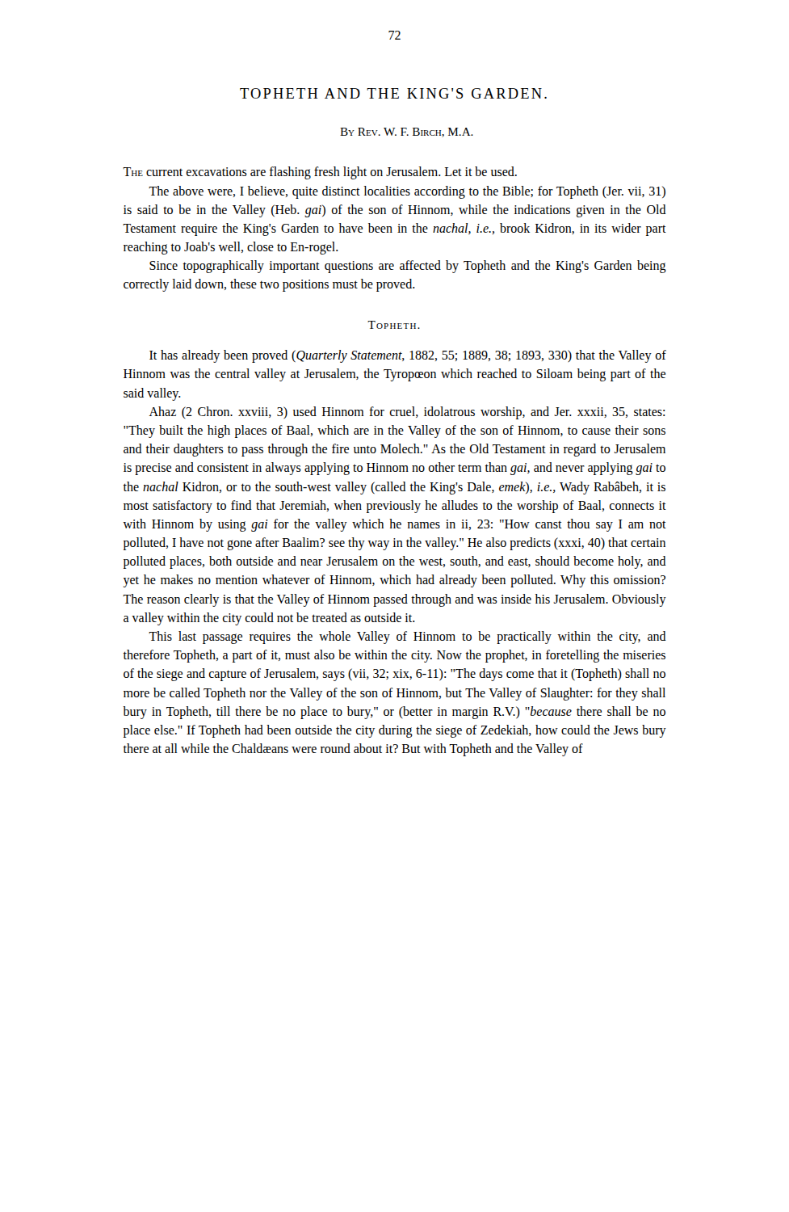72
TOPHETH AND THE KING'S GARDEN.
By Rev. W. F. Birch, M.A.
The current excavations are flashing fresh light on Jerusalem. Let it be used.
The above were, I believe, quite distinct localities according to the Bible; for Topheth (Jer. vii, 31) is said to be in the Valley (Heb. gai) of the son of Hinnom, while the indications given in the Old Testament require the King's Garden to have been in the nachal, i.e., brook Kidron, in its wider part reaching to Joab's well, close to En-rogel.
Since topographically important questions are affected by Topheth and the King's Garden being correctly laid down, these two positions must be proved.
Topheth.
It has already been proved (Quarterly Statement, 1882, 55; 1889, 38; 1893, 330) that the Valley of Hinnom was the central valley at Jerusalem, the Tyropœon which reached to Siloam being part of the said valley.
Ahaz (2 Chron. xxviii, 3) used Hinnom for cruel, idolatrous worship, and Jer. xxxii, 35, states: "They built the high places of Baal, which are in the Valley of the son of Hinnom, to cause their sons and their daughters to pass through the fire unto Molech." As the Old Testament in regard to Jerusalem is precise and consistent in always applying to Hinnom no other term than gai, and never applying gai to the nachal Kidron, or to the south-west valley (called the King's Dale, emek), i.e., Wady Rabâbeh, it is most satisfactory to find that Jeremiah, when previously he alludes to the worship of Baal, connects it with Hinnom by using gai for the valley which he names in ii, 23: "How canst thou say I am not polluted, I have not gone after Baalim? see thy way in the valley." He also predicts (xxxi, 40) that certain polluted places, both outside and near Jerusalem on the west, south, and east, should become holy, and yet he makes no mention whatever of Hinnom, which had already been polluted. Why this omission? The reason clearly is that the Valley of Hinnom passed through and was inside his Jerusalem. Obviously a valley within the city could not be treated as outside it.
This last passage requires the whole Valley of Hinnom to be practically within the city, and therefore Topheth, a part of it, must also be within the city. Now the prophet, in foretelling the miseries of the siege and capture of Jerusalem, says (vii, 32; xix, 6-11): "The days come that it (Topheth) shall no more be called Topheth nor the Valley of the son of Hinnom, but The Valley of Slaughter: for they shall bury in Topheth, till there be no place to bury," or (better in margin R.V.) "because there shall be no place else." If Topheth had been outside the city during the siege of Zedekiah, how could the Jews bury there at all while the Chaldæans were round about it? But with Topheth and the Valley of